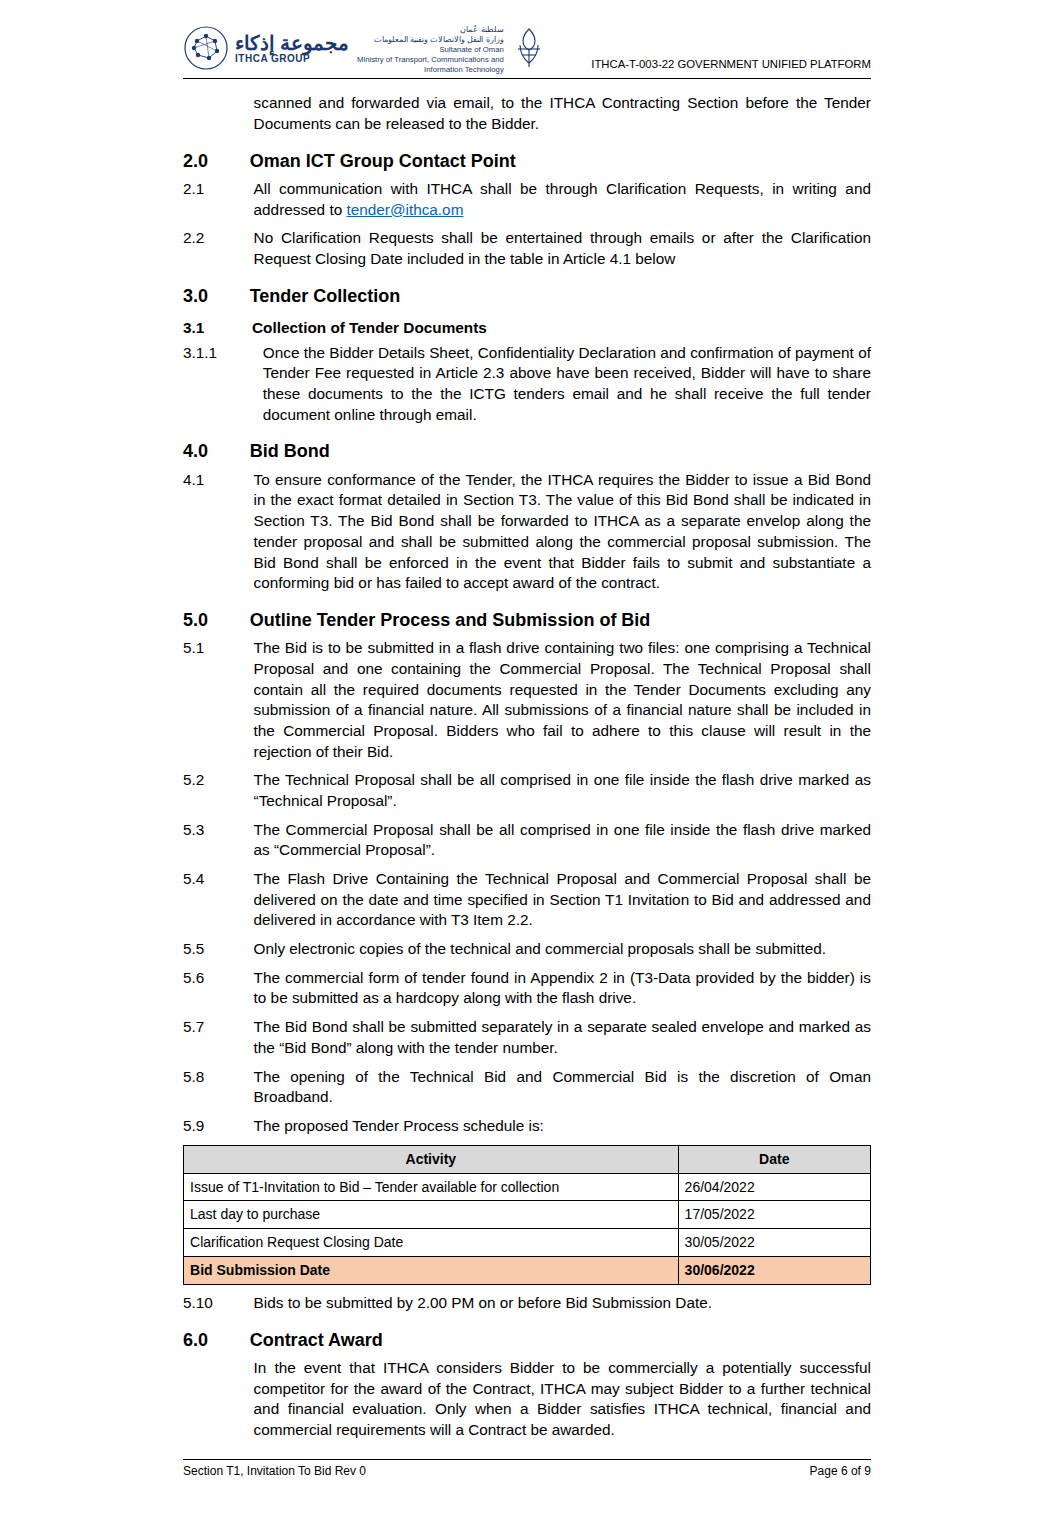مجموعة إذكاء
ITHCA GROUP
سلطنة عُمان
وزارة النقل والاتصالات وتقنية المعلومات
Sultanate of Oman
Ministry of Transport, Communications and
Information Technology
ITHCA-T-003-22 GOVERNMENT UNIFIED PLATFORM
scanned and forwarded via email, to the ITHCA Contracting Section before the Tender Documents can be released to the Bidder.
2.0 Oman ICT Group Contact Point
2.1 All communication with ITHCA shall be through Clarification Requests, in writing and addressed to tender@ithca.om
2.2 No Clarification Requests shall be entertained through emails or after the Clarification Request Closing Date included in the table in Article 4.1 below
3.0 Tender Collection
3.1 Collection of Tender Documents
3.1.1 Once the Bidder Details Sheet, Confidentiality Declaration and confirmation of payment of Tender Fee requested in Article 2.3 above have been received, Bidder will have to share these documents to the the ICTG tenders email and he shall receive the full tender document online through email.
4.0 Bid Bond
4.1 To ensure conformance of the Tender, the ITHCA requires the Bidder to issue a Bid Bond in the exact format detailed in Section T3. The value of this Bid Bond shall be indicated in Section T3. The Bid Bond shall be forwarded to ITHCA as a separate envelop along the tender proposal and shall be submitted along the commercial proposal submission. The Bid Bond shall be enforced in the event that Bidder fails to submit and substantiate a conforming bid or has failed to accept award of the contract.
5.0 Outline Tender Process and Submission of Bid
5.1 The Bid is to be submitted in a flash drive containing two files: one comprising a Technical Proposal and one containing the Commercial Proposal. The Technical Proposal shall contain all the required documents requested in the Tender Documents excluding any submission of a financial nature. All submissions of a financial nature shall be included in the Commercial Proposal. Bidders who fail to adhere to this clause will result in the rejection of their Bid.
5.2 The Technical Proposal shall be all comprised in one file inside the flash drive marked as “Technical Proposal”.
5.3 The Commercial Proposal shall be all comprised in one file inside the flash drive marked as “Commercial Proposal”.
5.4 The Flash Drive Containing the Technical Proposal and Commercial Proposal shall be delivered on the date and time specified in Section T1 Invitation to Bid and addressed and delivered in accordance with T3 Item 2.2.
5.5 Only electronic copies of the technical and commercial proposals shall be submitted.
5.6 The commercial form of tender found in Appendix 2 in (T3-Data provided by the bidder) is to be submitted as a hardcopy along with the flash drive.
5.7 The Bid Bond shall be submitted separately in a separate sealed envelope and marked as the “Bid Bond” along with the tender number.
5.8 The opening of the Technical Bid and Commercial Bid is the discretion of Oman Broadband.
5.9 The proposed Tender Process schedule is:
| Activity | Date |
| --- | --- |
| Issue of T1-Invitation to Bid – Tender available for collection | 26/04/2022 |
| Last day to purchase | 17/05/2022 |
| Clarification Request Closing Date | 30/05/2022 |
| Bid Submission Date | 30/06/2022 |
5.10 Bids to be submitted by 2.00 PM on or before Bid Submission Date.
6.0 Contract Award
In the event that ITHCA considers Bidder to be commercially a potentially successful competitor for the award of the Contract, ITHCA may subject Bidder to a further technical and financial evaluation. Only when a Bidder satisfies ITHCA technical, financial and commercial requirements will a Contract be awarded.
Section T1, Invitation To Bid Rev 0 Page 6 of 9